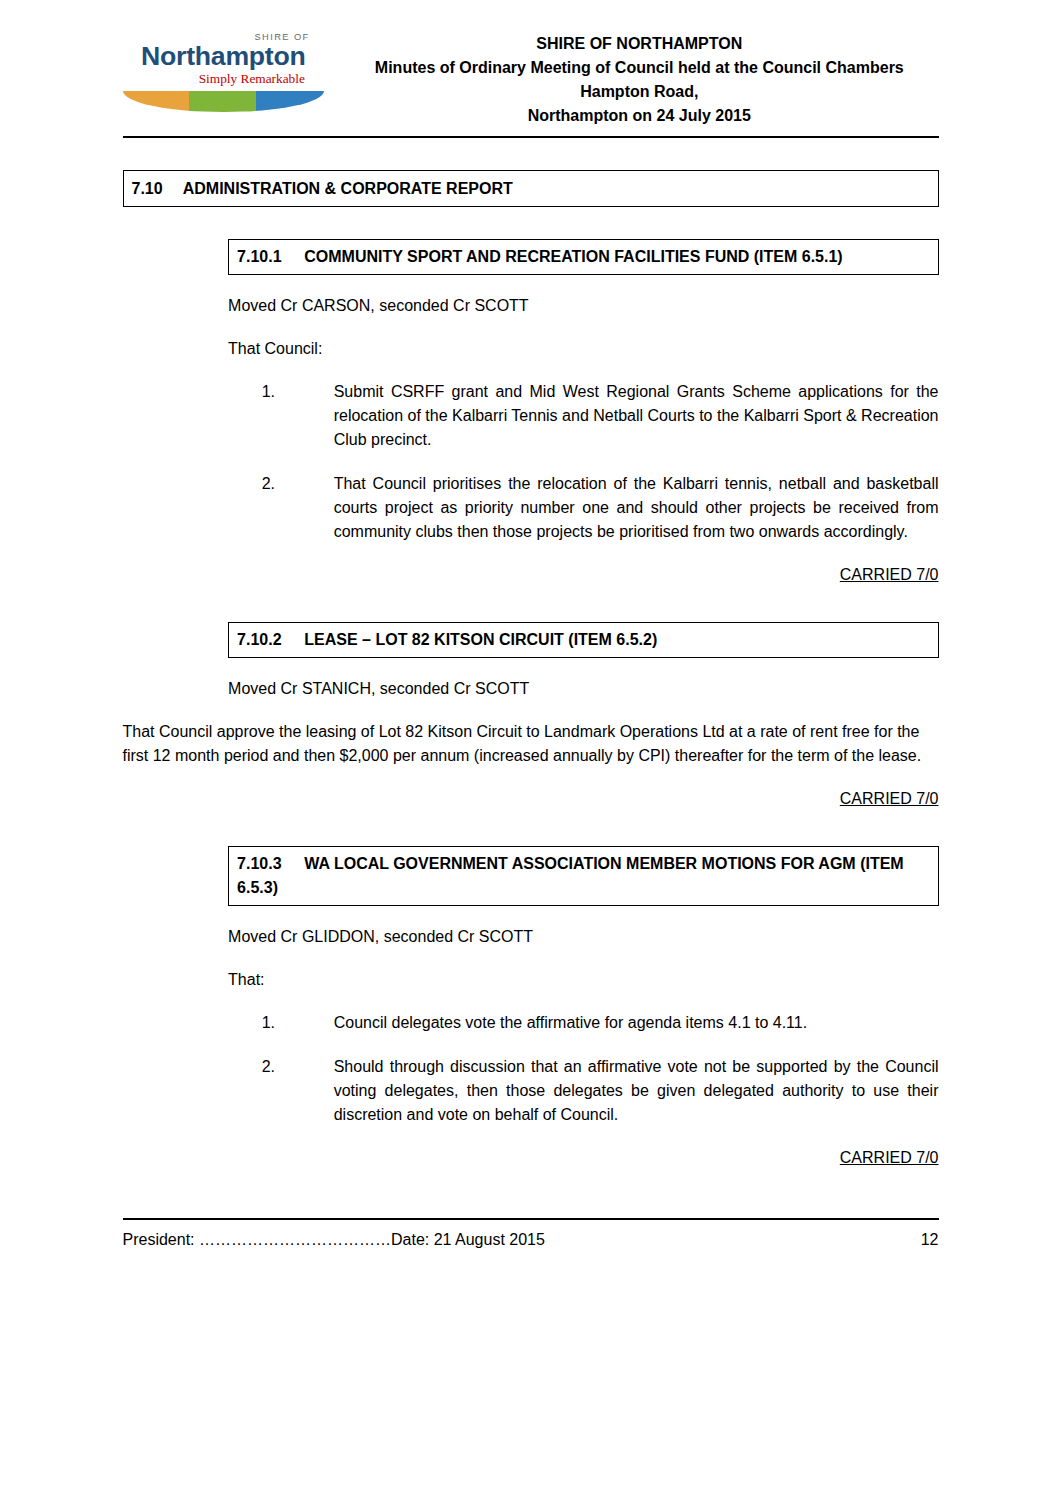SHIRE OF Northampton Simply Remarkable
SHIRE OF NORTHAMPTON Minutes of Ordinary Meeting of Council held at the Council Chambers Hampton Road, Northampton on 24 July 2015
7.10 ADMINISTRATION & CORPORATE REPORT
7.10.1 COMMUNITY SPORT AND RECREATION FACILITIES FUND (ITEM 6.5.1)
Moved Cr CARSON, seconded Cr SCOTT
That Council:
Submit CSRFF grant and Mid West Regional Grants Scheme applications for the relocation of the Kalbarri Tennis and Netball Courts to the Kalbarri Sport & Recreation Club precinct.
That Council prioritises the relocation of the Kalbarri tennis, netball and basketball courts project as priority number one and should other projects be received from community clubs then those projects be prioritised from two onwards accordingly.
CARRIED 7/0
7.10.2 LEASE – LOT 82 KITSON CIRCUIT (ITEM 6.5.2)
Moved Cr STANICH, seconded Cr SCOTT
That Council approve the leasing of Lot 82 Kitson Circuit to Landmark Operations Ltd at a rate of rent free for the first 12 month period and then $2,000 per annum (increased annually by CPI) thereafter for the term of the lease.
CARRIED 7/0
7.10.3 WA LOCAL GOVERNMENT ASSOCIATION MEMBER MOTIONS FOR AGM (ITEM 6.5.3)
Moved Cr GLIDDON, seconded Cr SCOTT
That:
Council delegates vote the affirmative for agenda items 4.1 to 4.11.
Should through discussion that an affirmative vote not be supported by the Council voting delegates, then those delegates be given delegated authority to use their discretion and vote on behalf of Council.
CARRIED 7/0
President: ………………………………Date: 21 August 2015 12